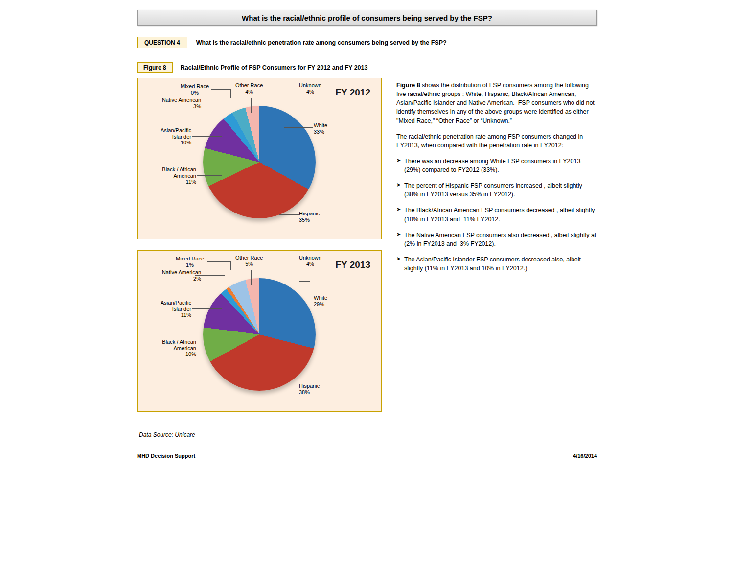What is the racial/ethnic profile of consumers being served by the FSP?
QUESTION 4
What is the racial/ethnic penetration rate among consumers being served by the FSP?
Figure 8
Racial/Ethnic Profile of FSP Consumers for FY 2012 and FY 2013
FY 2012
Mixed Race
0%
Other Race
4%
Unknown
4%
Native American
3%
Asian/Pacific
Islander
10%
Black / African
American
11%
White
33%
Hispanic
35%
FY 2013
Mixed Race
1%
Other Race
5%
Unknown
4%
Native American
2%
Asian/Pacific
Islander
11%
Black / African
American
10%
White
29%
Hispanic
38%
Figure 8 shows the distribution of FSP consumers among the following five racial/ethnic groups : White, Hispanic, Black/African American, Asian/Pacific Islander and Native American. FSP consumers who did not identify themselves in any of the above groups were identified as either "Mixed Race," “Other Race” or “Unknown.”
The racial/ethnic penetration rate among FSP consumers changed in FY2013, when compared with the penetration rate in FY2012:
There was an decrease among White FSP consumers in FY2013 (29%) compared to FY2012 (33%).
The percent of Hispanic FSP consumers increased , albeit slightly (38% in FY2013 versus 35% in FY2012).
The Black/African American FSP consumers decreased , albeit slightly (10% in FY2013 and 11% FY2012.
The Native American FSP consumers also decreased , albeit slightly at (2% in FY2013 and 3% FY2012).
The Asian/Pacific Islander FSP consumers decreased also, albeit slightly (11% in FY2013 and 10% in FY2012.)
Data Source: Unicare
MHD Decision Support
4/16/2014